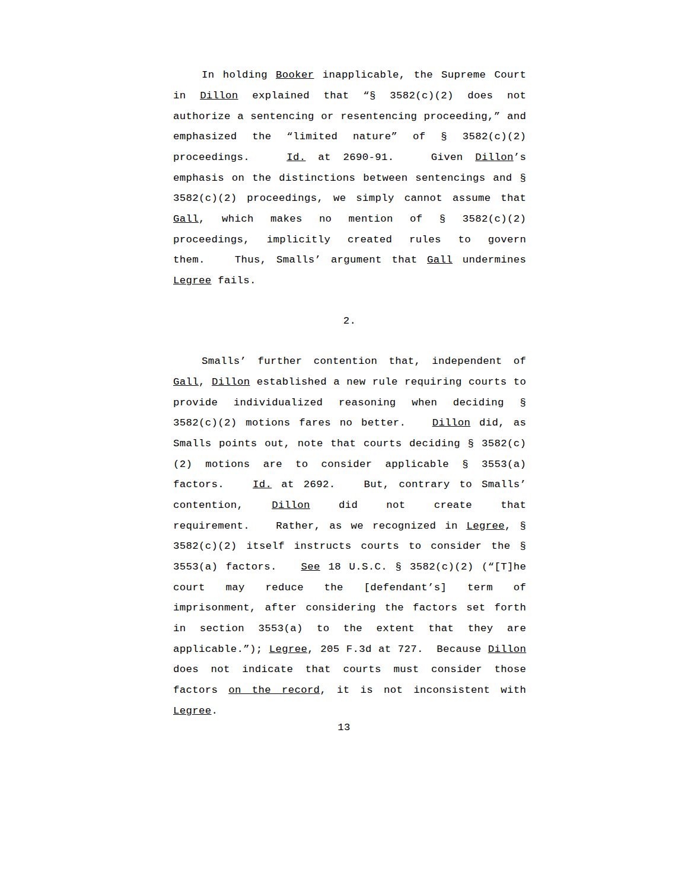In holding Booker inapplicable, the Supreme Court in Dillon explained that “§ 3582(c)(2) does not authorize a sentencing or resentencing proceeding,” and emphasized the “limited nature” of § 3582(c)(2) proceedings. Id. at 2690-91. Given Dillon’s emphasis on the distinctions between sentencings and § 3582(c)(2) proceedings, we simply cannot assume that Gall, which makes no mention of § 3582(c)(2) proceedings, implicitly created rules to govern them. Thus, Smalls’ argument that Gall undermines Legree fails.
2.
Smalls’ further contention that, independent of Gall, Dillon established a new rule requiring courts to provide individualized reasoning when deciding § 3582(c)(2) motions fares no better. Dillon did, as Smalls points out, note that courts deciding § 3582(c)(2) motions are to consider applicable § 3553(a) factors. Id. at 2692. But, contrary to Smalls’ contention, Dillon did not create that requirement. Rather, as we recognized in Legree, § 3582(c)(2) itself instructs courts to consider the § 3553(a) factors. See 18 U.S.C. § 3582(c)(2) (“[T]he court may reduce the [defendant’s] term of imprisonment, after considering the factors set forth in section 3553(a) to the extent that they are applicable.”); Legree, 205 F.3d at 727. Because Dillon does not indicate that courts must consider those factors on the record, it is not inconsistent with Legree.
13